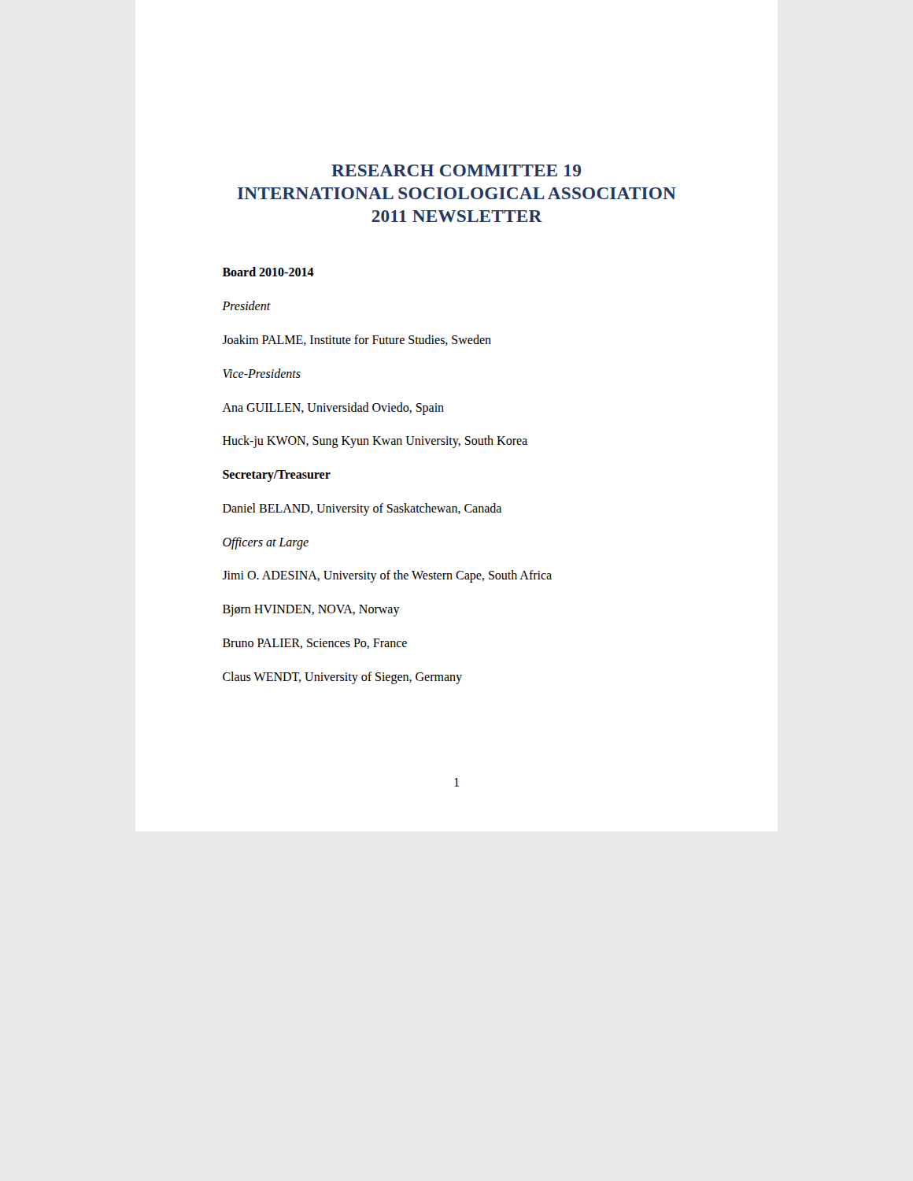RESEARCH COMMITTEE 19
INTERNATIONAL SOCIOLOGICAL ASSOCIATION
2011 NEWSLETTER
Board 2010-2014
President
Joakim PALME, Institute for Future Studies, Sweden
Vice-Presidents
Ana GUILLEN, Universidad Oviedo, Spain
Huck-ju KWON, Sung Kyun Kwan University, South Korea
Secretary/Treasurer
Daniel BELAND, University of Saskatchewan, Canada
Officers at Large
Jimi O. ADESINA, University of the Western Cape, South Africa
Bjørn HVINDEN, NOVA, Norway
Bruno PALIER, Sciences Po, France
Claus WENDT, University of Siegen, Germany
1